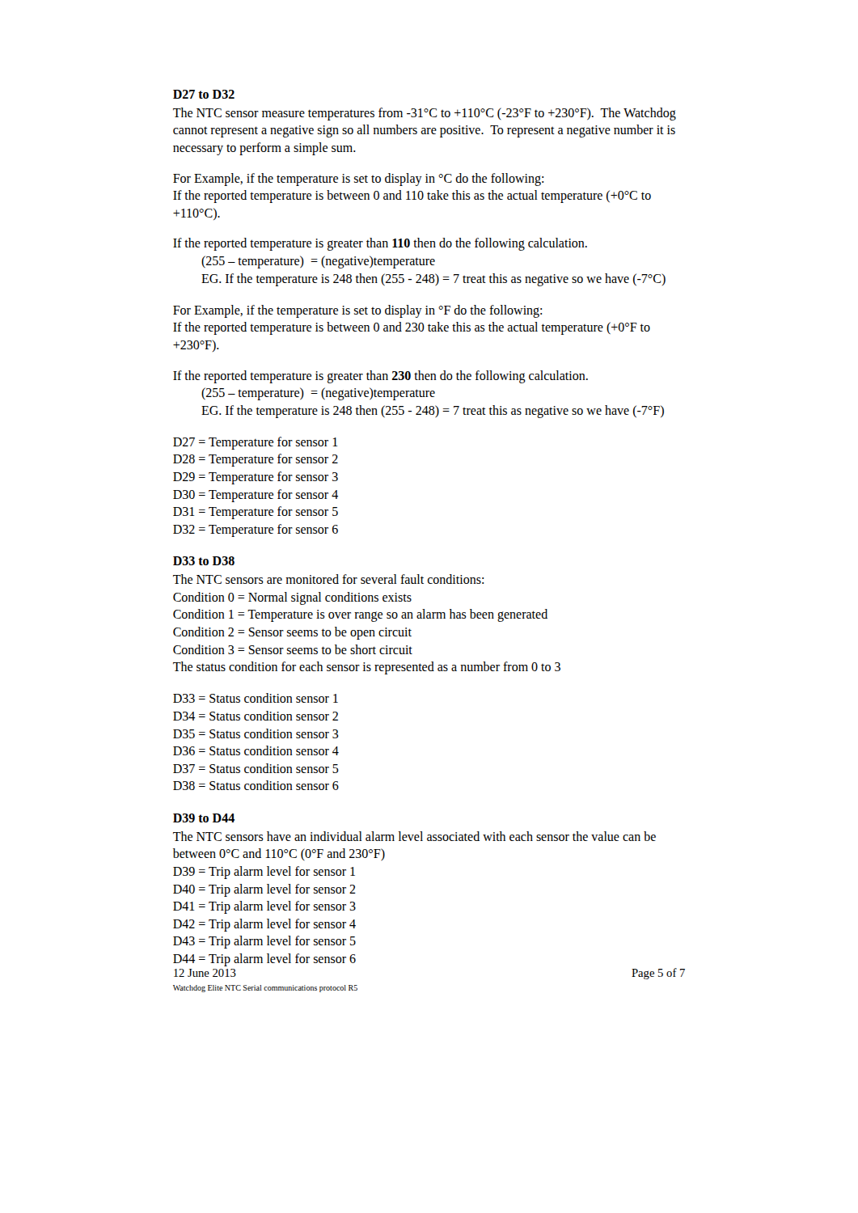D27 to D32
The NTC sensor measure temperatures from -31°C to +110°C (-23°F to +230°F). The Watchdog cannot represent a negative sign so all numbers are positive. To represent a negative number it is necessary to perform a simple sum.
For Example, if the temperature is set to display in °C do the following:
If the reported temperature is between 0 and 110 take this as the actual temperature (+0°C to +110°C).
If the reported temperature is greater than 110 then do the following calculation.
(255 – temperature) = (negative)temperature
EG. If the temperature is 248 then (255 - 248) = 7 treat this as negative so we have (-7°C)
For Example, if the temperature is set to display in °F do the following:
If the reported temperature is between 0 and 230 take this as the actual temperature (+0°F to +230°F).
If the reported temperature is greater than 230 then do the following calculation.
(255 – temperature) = (negative)temperature
EG. If the temperature is 248 then (255 - 248) = 7 treat this as negative so we have (-7°F)
D27 = Temperature for sensor 1
D28 = Temperature for sensor 2
D29 = Temperature for sensor 3
D30 = Temperature for sensor 4
D31 = Temperature for sensor 5
D32 = Temperature for sensor 6
D33 to D38
The NTC sensors are monitored for several fault conditions:
Condition 0 = Normal signal conditions exists
Condition 1 = Temperature is over range so an alarm has been generated
Condition 2 = Sensor seems to be open circuit
Condition 3 = Sensor seems to be short circuit
The status condition for each sensor is represented as a number from 0 to 3
D33 = Status condition sensor 1
D34 = Status condition sensor 2
D35 = Status condition sensor 3
D36 = Status condition sensor 4
D37 = Status condition sensor 5
D38 = Status condition sensor 6
D39 to D44
The NTC sensors have an individual alarm level associated with each sensor the value can be between 0°C and 110°C (0°F and 230°F)
D39 = Trip alarm level for sensor 1
D40 = Trip alarm level for sensor 2
D41 = Trip alarm level for sensor 3
D42 = Trip alarm level for sensor 4
D43 = Trip alarm level for sensor 5
D44 = Trip alarm level for sensor 6
12 June 2013 Page 5 of 7
Watchdog Elite NTC Serial communications protocol R5